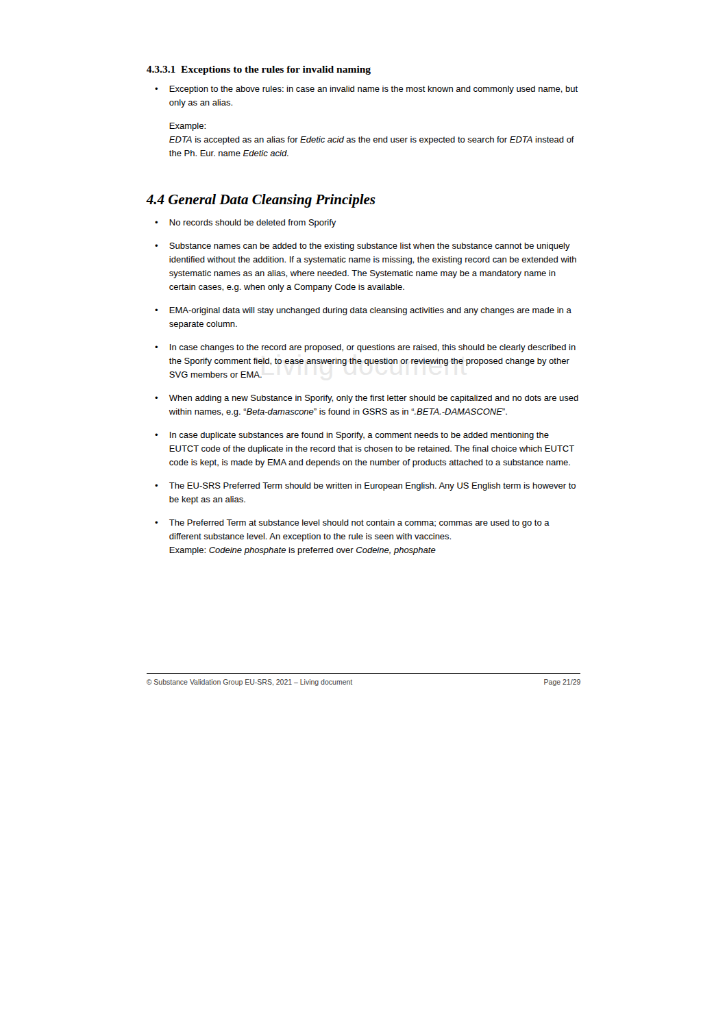Living document
4.3.3.1 Exceptions to the rules for invalid naming
Exception to the above rules: in case an invalid name is the most known and commonly used name, but only as an alias.
Example:
EDTA is accepted as an alias for Edetic acid as the end user is expected to search for EDTA instead of the Ph. Eur. name Edetic acid.
4.4 General Data Cleansing Principles
No records should be deleted from Sporify
Substance names can be added to the existing substance list when the substance cannot be uniquely identified without the addition. If a systematic name is missing, the existing record can be extended with systematic names as an alias, where needed. The Systematic name may be a mandatory name in certain cases, e.g. when only a Company Code is available.
EMA-original data will stay unchanged during data cleansing activities and any changes are made in a separate column.
In case changes to the record are proposed, or questions are raised, this should be clearly described in the Sporify comment field, to ease answering the question or reviewing the proposed change by other SVG members or EMA.
When adding a new Substance in Sporify, only the first letter should be capitalized and no dots are used within names, e.g. “Beta-damascone” is found in GSRS as in “.BETA.-DAMASCONE”.
In case duplicate substances are found in Sporify, a comment needs to be added mentioning the EUTCT code of the duplicate in the record that is chosen to be retained. The final choice which EUTCT code is kept, is made by EMA and depends on the number of products attached to a substance name.
The EU-SRS Preferred Term should be written in European English. Any US English term is however to be kept as an alias.
The Preferred Term at substance level should not contain a comma; commas are used to go to a different substance level. An exception to the rule is seen with vaccines.
Example: Codeine phosphate is preferred over Codeine, phosphate
© Substance Validation Group EU-SRS, 2021 – Living document
Page 21/29